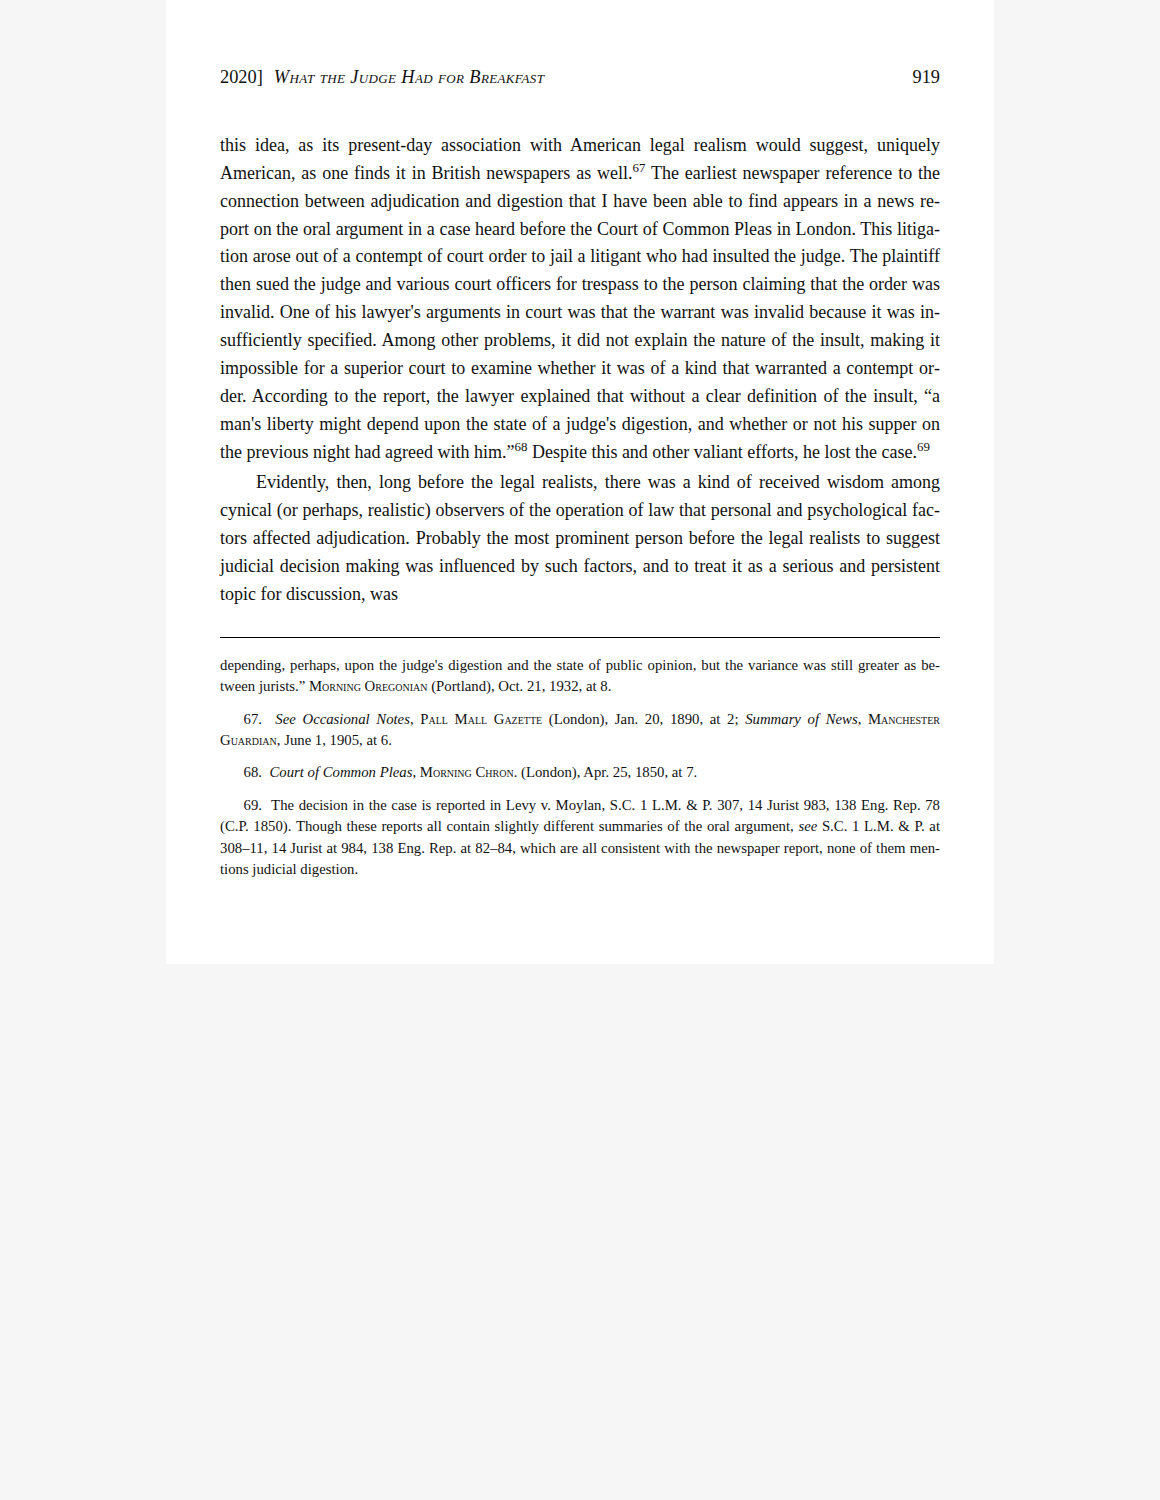2020] What the Judge Had for Breakfast 919
this idea, as its present-day association with American legal realism would suggest, uniquely American, as one finds it in British newspapers as well.67 The earliest newspaper reference to the connection between adjudication and digestion that I have been able to find appears in a news report on the oral argument in a case heard before the Court of Common Pleas in London. This litigation arose out of a contempt of court order to jail a litigant who had insulted the judge. The plaintiff then sued the judge and various court officers for trespass to the person claiming that the order was invalid. One of his lawyer's arguments in court was that the warrant was invalid because it was insufficiently specified. Among other problems, it did not explain the nature of the insult, making it impossible for a superior court to examine whether it was of a kind that warranted a contempt order. According to the report, the lawyer explained that without a clear definition of the insult, “a man's liberty might depend upon the state of a judge's digestion, and whether or not his supper on the previous night had agreed with him.”68 Despite this and other valiant efforts, he lost the case.69
Evidently, then, long before the legal realists, there was a kind of received wisdom among cynical (or perhaps, realistic) observers of the operation of law that personal and psychological factors affected adjudication. Probably the most prominent person before the legal realists to suggest judicial decision making was influenced by such factors, and to treat it as a serious and persistent topic for discussion, was
depending, perhaps, upon the judge's digestion and the state of public opinion, but the variance was still greater as between jurists.” Morning Oregonian (Portland), Oct. 21, 1932, at 8.
67. See Occasional Notes, Pall Mall Gazette (London), Jan. 20, 1890, at 2; Summary of News, Manchester Guardian, June 1, 1905, at 6.
68. Court of Common Pleas, Morning Chron. (London), Apr. 25, 1850, at 7.
69. The decision in the case is reported in Levy v. Moylan, S.C. 1 L.M. & P. 307, 14 Jurist 983, 138 Eng. Rep. 78 (C.P. 1850). Though these reports all contain slightly different summaries of the oral argument, see S.C. 1 L.M. & P. at 308–11, 14 Jurist at 984, 138 Eng. Rep. at 82–84, which are all consistent with the newspaper report, none of them mentions judicial digestion.